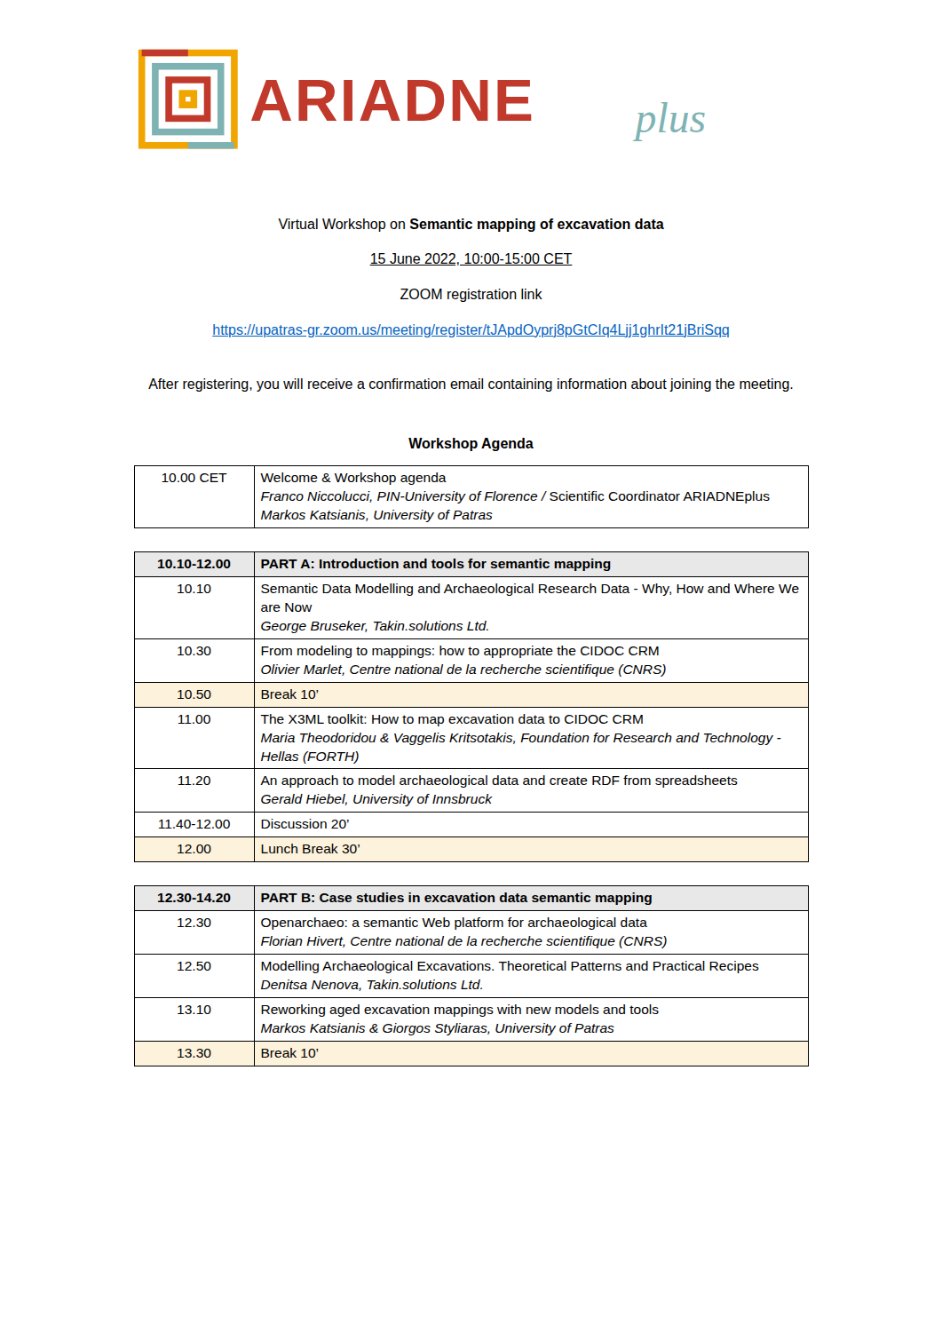ARIADNE plus
Virtual Workshop on Semantic mapping of excavation data
15 June 2022, 10:00-15:00 CET
ZOOM registration link
https://upatras-gr.zoom.us/meeting/register/tJApdOyprj8pGtCIq4Ljj1ghrIt21jBriSqq
After registering, you will receive a confirmation email containing information about joining the meeting.
Workshop Agenda
| 10.00 CET | Welcome & Workshop agenda Franco Niccolucci, PIN-University of Florence / Scientific Coordinator ARIADNEplus Markos Katsianis, University of Patras |
| 10.10-12.00 | PART A: Introduction and tools for semantic mapping |
| 10.10 | Semantic Data Modelling and Archaeological Research Data - Why, How and Where We are Now George Bruseker, Takin.solutions Ltd. |
| 10.30 | From modeling to mappings: how to appropriate the CIDOC CRM Olivier Marlet, Centre national de la recherche scientifique (CNRS) |
| 10.50 | Break 10’ |
| 11.00 | The X3ML toolkit: How to map excavation data to CIDOC CRM Maria Theodoridou & Vaggelis Kritsotakis, Foundation for Research and Technology - Hellas (FORTH) |
| 11.20 | An approach to model archaeological data and create RDF from spreadsheets Gerald Hiebel, University of Innsbruck |
| 11.40-12.00 | Discussion 20’ |
| 12.00 | Lunch Break 30’ |
| 12.30-14.20 | PART B: Case studies in excavation data semantic mapping |
| 12.30 | Openarchaeo: a semantic Web platform for archaeological data Florian Hivert, Centre national de la recherche scientifique (CNRS) |
| 12.50 | Modelling Archaeological Excavations. Theoretical Patterns and Practical Recipes Denitsa Nenova, Takin.solutions Ltd. |
| 13.10 | Reworking aged excavation mappings with new models and tools Markos Katsianis & Giorgos Styliaras, University of Patras |
| 13.30 | Break 10’ |